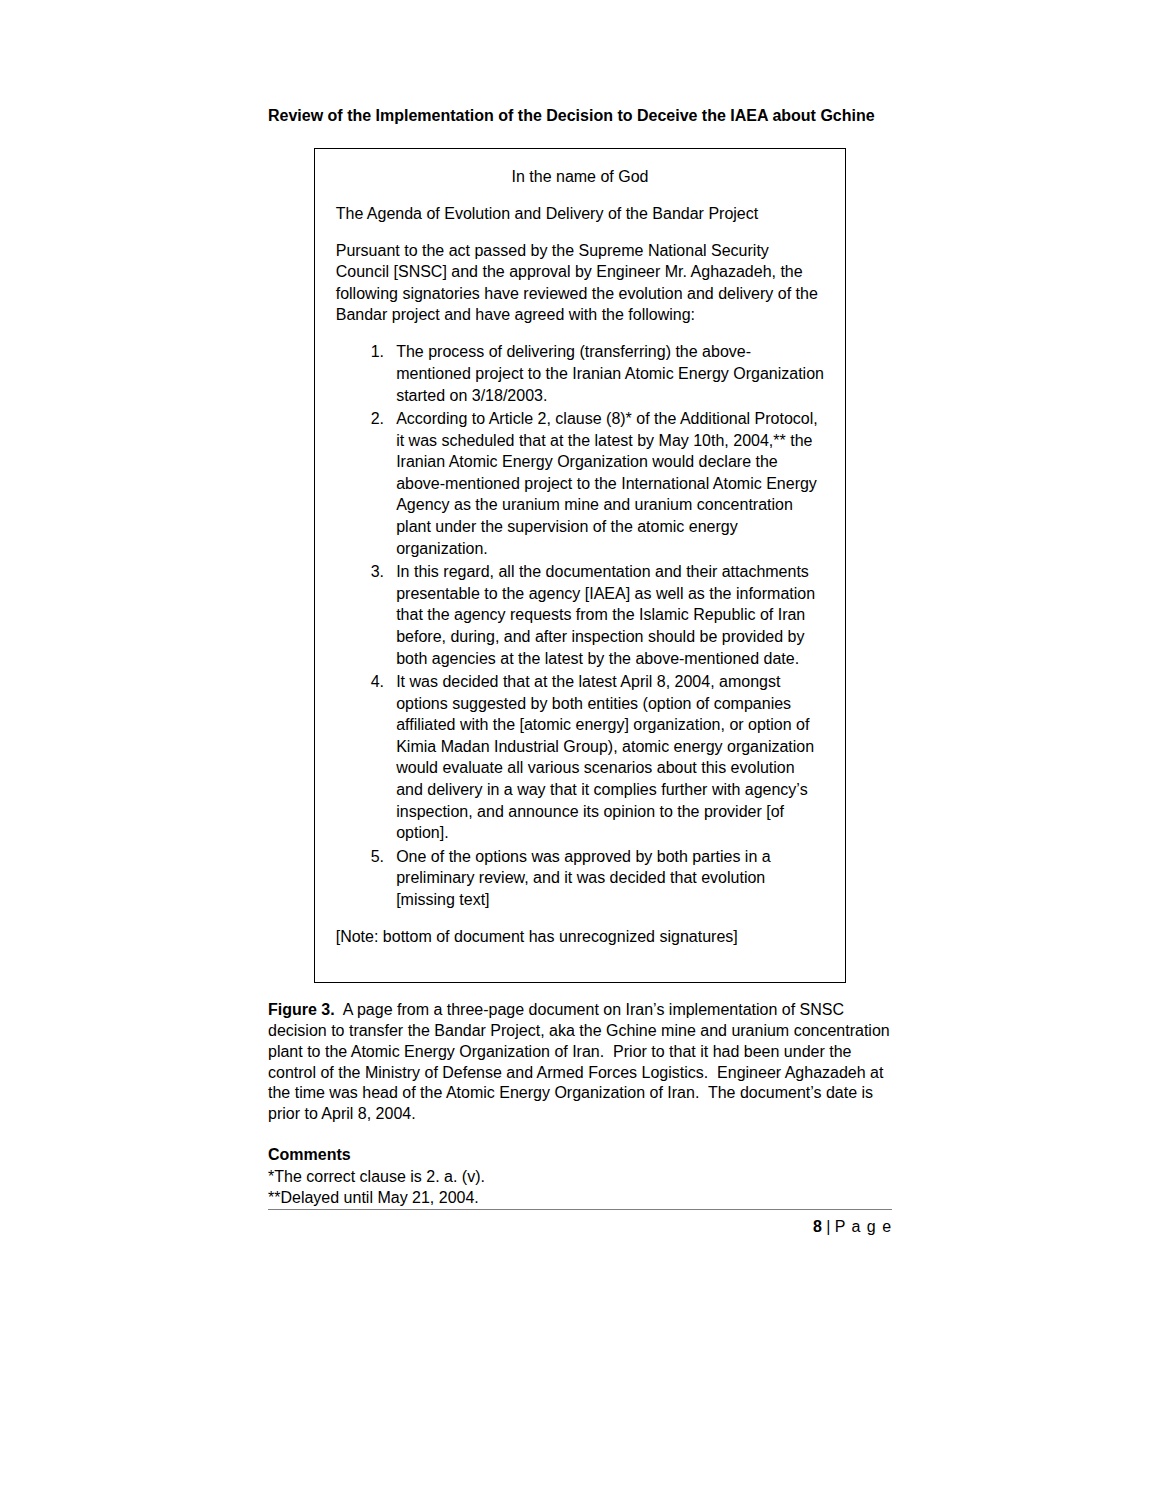Review of the Implementation of the Decision to Deceive the IAEA about Gchine
In the name of God
The Agenda of Evolution and Delivery of the Bandar Project
Pursuant to the act passed by the Supreme National Security Council [SNSC] and the approval by Engineer Mr. Aghazadeh, the following signatories have reviewed the evolution and delivery of the Bandar project and have agreed with the following:
The process of delivering (transferring) the above- mentioned project to the Iranian Atomic Energy Organization started on 3/18/2003.
According to Article 2, clause (8)* of the Additional Protocol, it was scheduled that at the latest by May 10th, 2004,** the Iranian Atomic Energy Organization would declare the above-mentioned project to the International Atomic Energy Agency as the uranium mine and uranium concentration plant under the supervision of the atomic energy organization.
In this regard, all the documentation and their attachments presentable to the agency [IAEA] as well as the information that the agency requests from the Islamic Republic of Iran before, during, and after inspection should be provided by both agencies at the latest by the above-mentioned date.
It was decided that at the latest April 8, 2004, amongst options suggested by both entities (option of companies affiliated with the [atomic energy] organization, or option of Kimia Madan Industrial Group), atomic energy organization would evaluate all various scenarios about this evolution and delivery in a way that it complies further with agency’s inspection, and announce its opinion to the provider [of option].
One of the options was approved by both parties in a preliminary review, and it was decided that evolution [missing text]
[Note: bottom of document has unrecognized signatures]
Figure 3. A page from a three-page document on Iran’s implementation of SNSC decision to transfer the Bandar Project, aka the Gchine mine and uranium concentration plant to the Atomic Energy Organization of Iran. Prior to that it had been under the control of the Ministry of Defense and Armed Forces Logistics. Engineer Aghazadeh at the time was head of the Atomic Energy Organization of Iran. The document’s date is prior to April 8, 2004.
Comments
*The correct clause is 2. a. (v).
**Delayed until May 21, 2004.
8 | P a g e